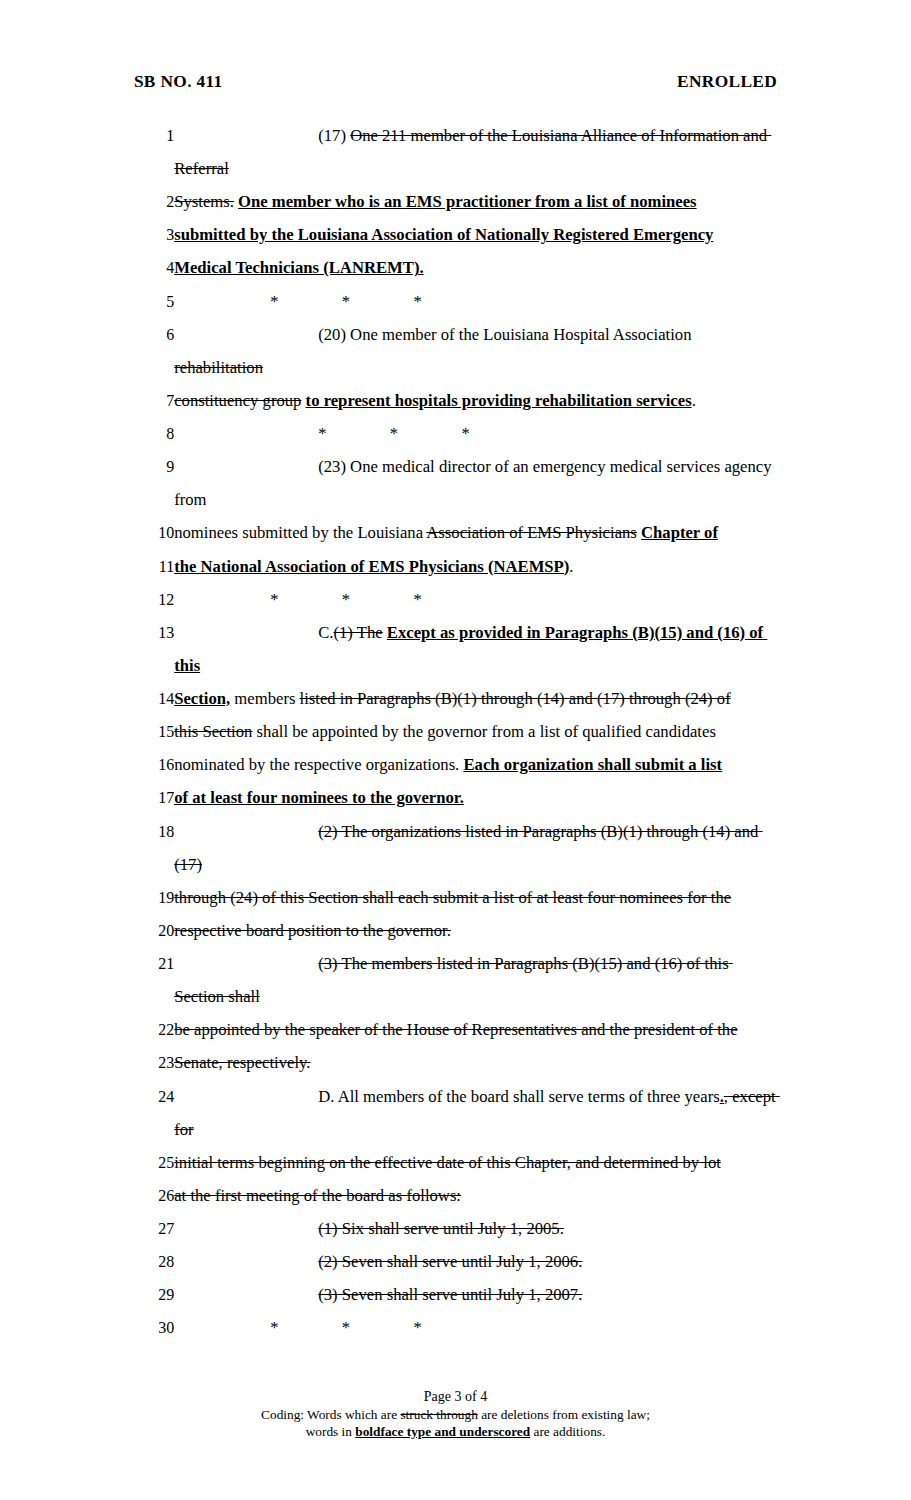SB NO. 411
ENROLLED
| 1 | (17) One 211 member of the Louisiana Alliance of Information and Referral |
| 2 | Systems. One member who is an EMS practitioner from a list of nominees |
| 3 | submitted by the Louisiana Association of Nationally Registered Emergency |
| 4 | Medical Technicians (LANREMT). |
| 5 | * * * |
| 6 | (20) One member of the Louisiana Hospital Association rehabilitation |
| 7 | constituency group to represent hospitals providing rehabilitation services . |
| 8 | * * * |
| 9 | (23) One medical director of an emergency medical services agency from |
| 10 | nominees submitted by the Louisiana Association of EMS Physicians Chapter of |
| 11 | the National Association of EMS Physicians (NAEMSP) . |
| 12 | * * * |
| 13 | C. (1) The Except as provided in Paragraphs (B)(15) and (16) of this |
| 14 | Section, members listed in Paragraphs (B)(1) through (14) and (17) through (24) of |
| 15 | this Section shall be appointed by the governor from a list of qualified candidates |
| 16 | nominated by the respective organizations. Each organization shall submit a list |
| 17 | of at least four nominees to the governor. |
| 18 | (2) The organizations listed in Paragraphs (B)(1) through (14) and (17) |
| 19 | through (24) of this Section shall each submit a list of at least four nominees for the |
| 20 | respective board position to the governor. |
| 21 | (3) The members listed in Paragraphs (B)(15) and (16) of this Section shall |
| 22 | be appointed by the speaker of the House of Representatives and the president of the |
| 23 | Senate, respectively. |
| 24 | D. All members of the board shall serve terms of three years . , except for |
| 25 | initial terms beginning on the effective date of this Chapter, and determined by lot |
| 26 | at the first meeting of the board as follows: |
| 27 | (1) Six shall serve until July 1, 2005. |
| 28 | (2) Seven shall serve until July 1, 2006. |
| 29 | (3) Seven shall serve until July 1, 2007. |
| 30 | * * * |
Page 3 of 4
Coding: Words which are struck through are deletions from existing law;
words in boldface type and underscored are additions.